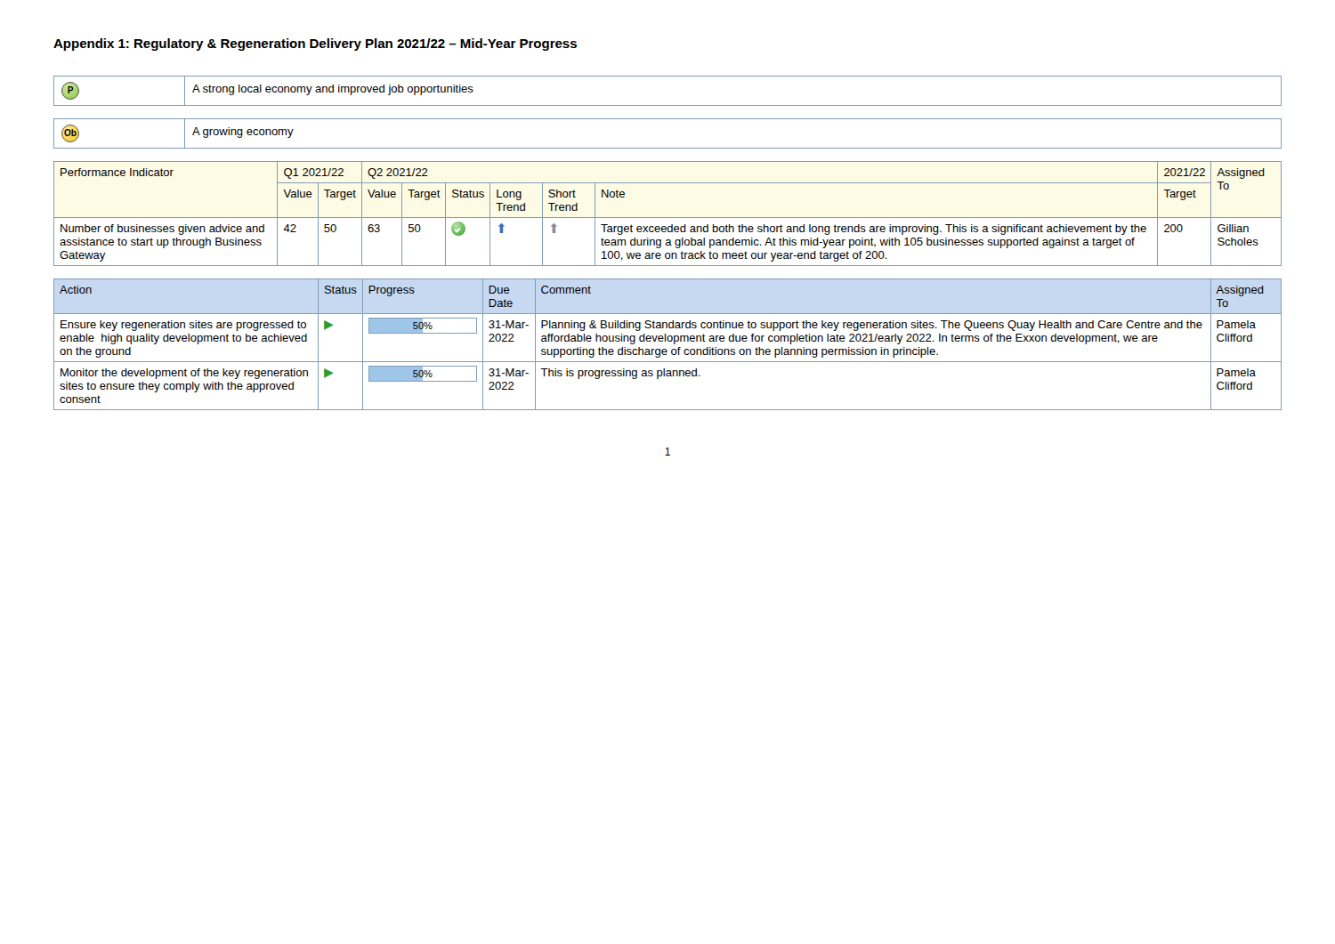Appendix 1: Regulatory & Regeneration Delivery Plan 2021/22 – Mid-Year Progress
| P | A strong local economy and improved job opportunities |
| Ob | A growing economy |
| Performance Indicator | Q1 2021/22 | Q2 2021/22 | 2021/22 | Assigned To |
| --- | --- | --- | --- | --- |
| Value | Target | Value | Target | Status | Long Trend | Short Trend | Note | Target |
| Number of businesses given advice and assistance to start up through Business Gateway | 42 | 50 | 63 | 50 | | ⬆ | ⬆ | Target exceeded and both the short and long trends are improving. This is a significant achievement by the team during a global pandemic. At this mid-year point, with 105 businesses supported against a target of 100, we are on track to meet our year-end target of 200. | 200 | Gillian Scholes |
| Action | Status | Progress | Due Date | Comment | Assigned To |
| --- | --- | --- | --- | --- | --- |
| Ensure key regeneration sites are progressed to enable high quality development to be achieved on the ground | ▶ | 50% | 31-Mar-2022 | Planning & Building Standards continue to support the key regeneration sites. The Queens Quay Health and Care Centre and the affordable housing development are due for completion late 2021/early 2022. In terms of the Exxon development, we are supporting the discharge of conditions on the planning permission in principle. | Pamela Clifford |
| Monitor the development of the key regeneration sites to ensure they comply with the approved consent | ▶ | 50% | 31-Mar-2022 | This is progressing as planned. | Pamela Clifford |
1